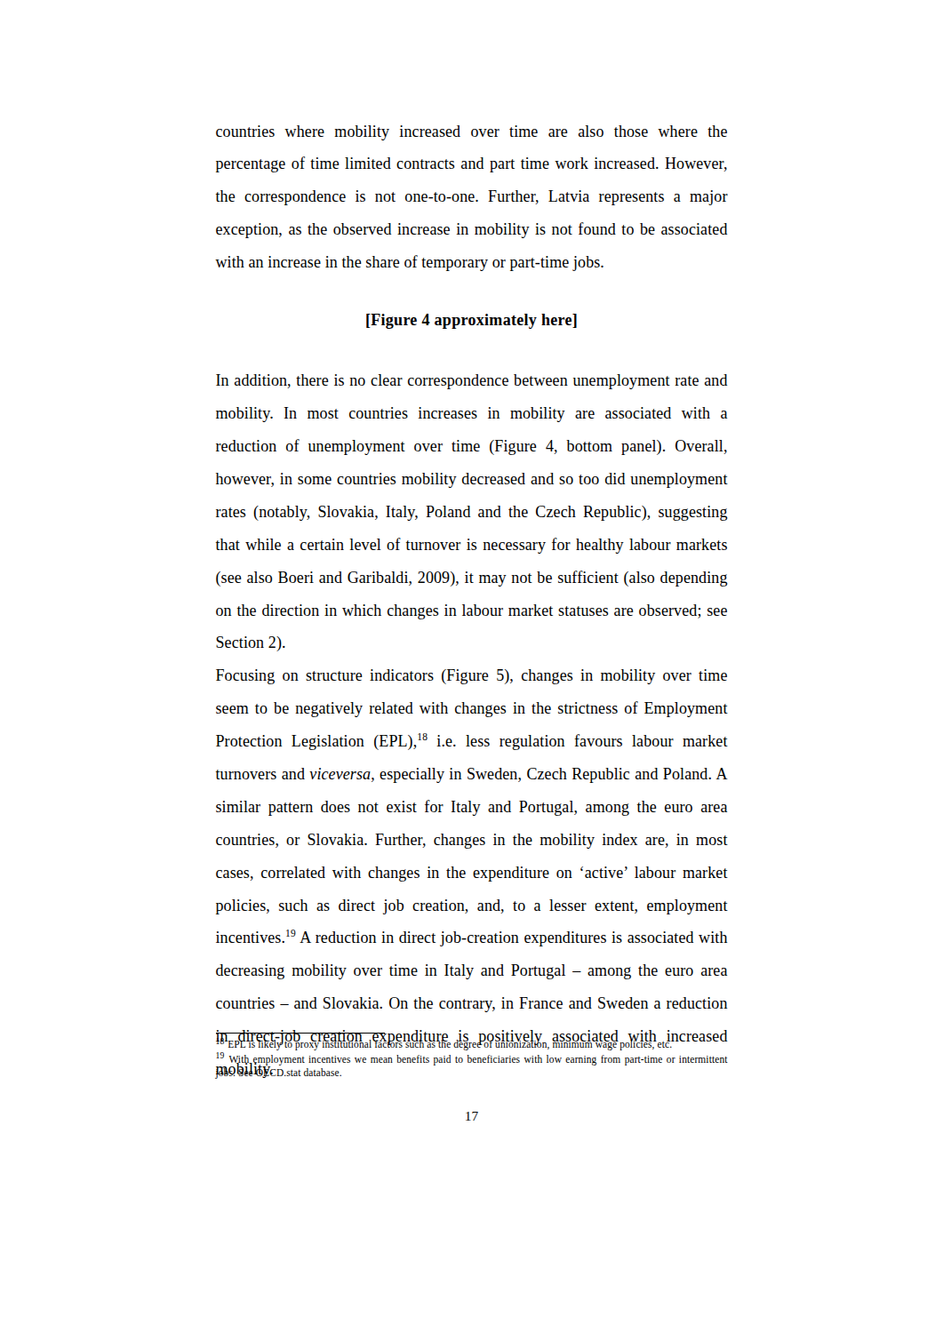countries where mobility increased over time are also those where the percentage of time limited contracts and part time work increased. However, the correspondence is not one-to-one. Further, Latvia represents a major exception, as the observed increase in mobility is not found to be associated with an increase in the share of temporary or part-time jobs.
[Figure 4 approximately here]
In addition, there is no clear correspondence between unemployment rate and mobility. In most countries increases in mobility are associated with a reduction of unemployment over time (Figure 4, bottom panel). Overall, however, in some countries mobility decreased and so too did unemployment rates (notably, Slovakia, Italy, Poland and the Czech Republic), suggesting that while a certain level of turnover is necessary for healthy labour markets (see also Boeri and Garibaldi, 2009), it may not be sufficient (also depending on the direction in which changes in labour market statuses are observed; see Section 2).
Focusing on structure indicators (Figure 5), changes in mobility over time seem to be negatively related with changes in the strictness of Employment Protection Legislation (EPL),18 i.e. less regulation favours labour market turnovers and viceversa, especially in Sweden, Czech Republic and Poland. A similar pattern does not exist for Italy and Portugal, among the euro area countries, or Slovakia. Further, changes in the mobility index are, in most cases, correlated with changes in the expenditure on ‘active’ labour market policies, such as direct job creation, and, to a lesser extent, employment incentives.19 A reduction in direct job-creation expenditures is associated with decreasing mobility over time in Italy and Portugal – among the euro area countries – and Slovakia. On the contrary, in France and Sweden a reduction in direct-job creation expenditure is positively associated with increased mobility.
18 EPL is likely to proxy institutional factors such as the degree of unionization, minimum wage policies, etc.
19 With employment incentives we mean benefits paid to beneficiaries with low earning from part-time or intermittent jobs. See OECD.stat database.
17